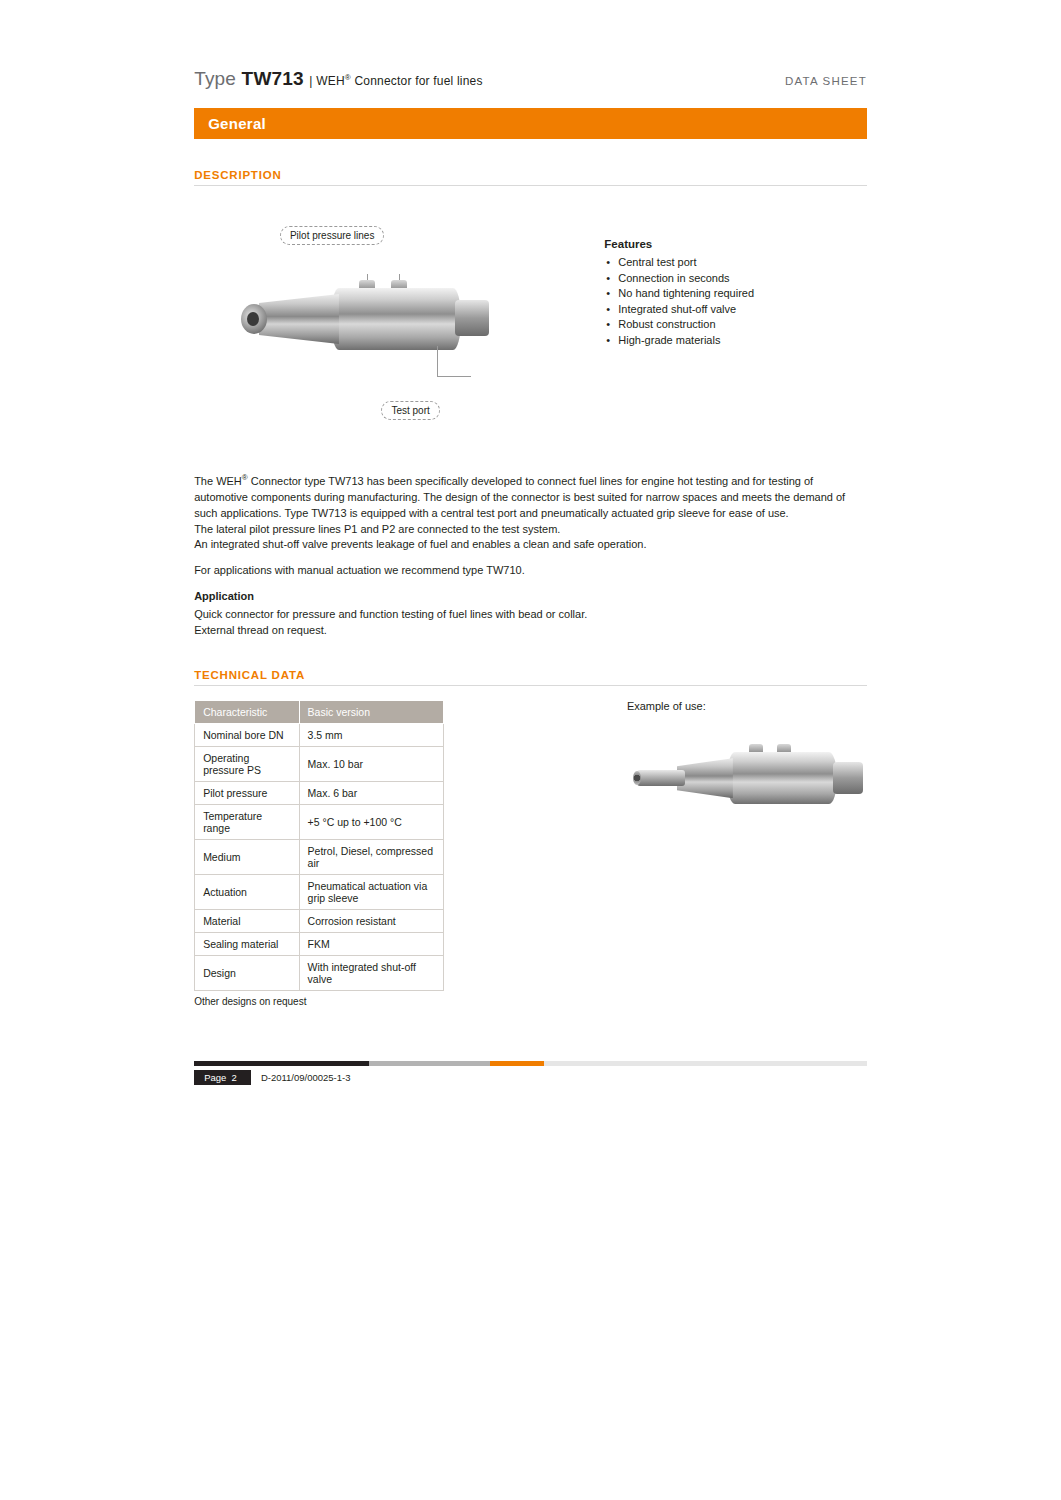Type TW713 | WEH® Connector for fuel lines
DATA SHEET
General
Description
Pilot pressure lines
Test port
Features
Central test port
Connection in seconds
No hand tightening required
Integrated shut-off valve
Robust construction
High-grade materials
The WEH® Connector type TW713 has been specifically developed to connect fuel lines for engine hot testing and for testing of automotive components during manufacturing. The design of the connector is best suited for narrow spaces and meets the demand of such applications. Type TW713 is equipped with a central test port and pneumatically actuated grip sleeve for ease of use.
The lateral pilot pressure lines P1 and P2 are connected to the test system.
An integrated shut-off valve prevents leakage of fuel and enables a clean and safe operation.
For applications with manual actuation we recommend type TW710.
Application
Quick connector for pressure and function testing of fuel lines with bead or collar.
External thread on request.
Technical data
| Characteristic | Basic version |
| --- | --- |
| Nominal bore DN | 3.5 mm |
| Operating pressure PS | Max. 10 bar |
| Pilot pressure | Max. 6 bar |
| Temperature range | +5 °C up to +100 °C |
| Medium | Petrol, Diesel, compressed air |
| Actuation | Pneumatical actuation via grip sleeve |
| Material | Corrosion resistant |
| Sealing material | FKM |
| Design | With integrated shut-off valve |
Other designs on request
Example of use:
Page 2
D-2011/09/00025-1-3